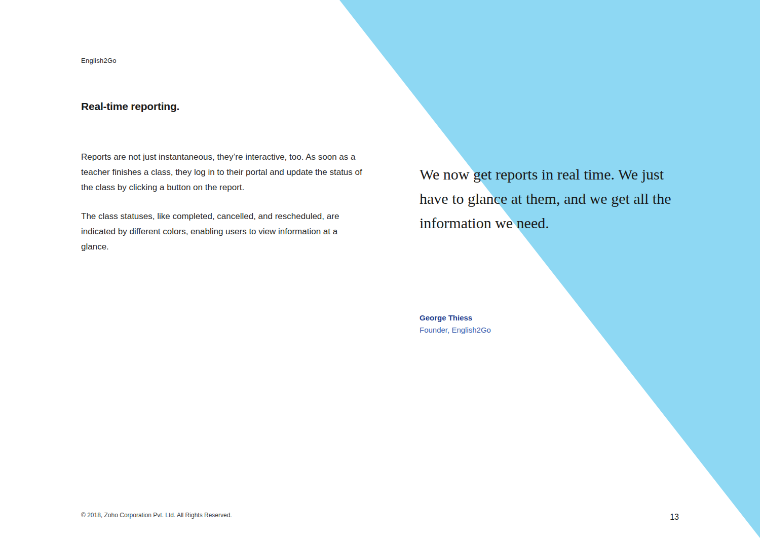English2Go
Real-time reporting.
Reports are not just instantaneous, they’re interactive, too. As soon as a teacher finishes a class, they log in to their portal and update the status of the class by clicking a button on the report.
The class statuses, like completed, cancelled, and rescheduled, are indicated by different colors, enabling users to view information at a glance.
We now get reports in real time. We just have to glance at them, and we get all the information we need.
George Thiess
Founder, English2Go
© 2018, Zoho Corporation Pvt. Ltd. All Rights Reserved.
13